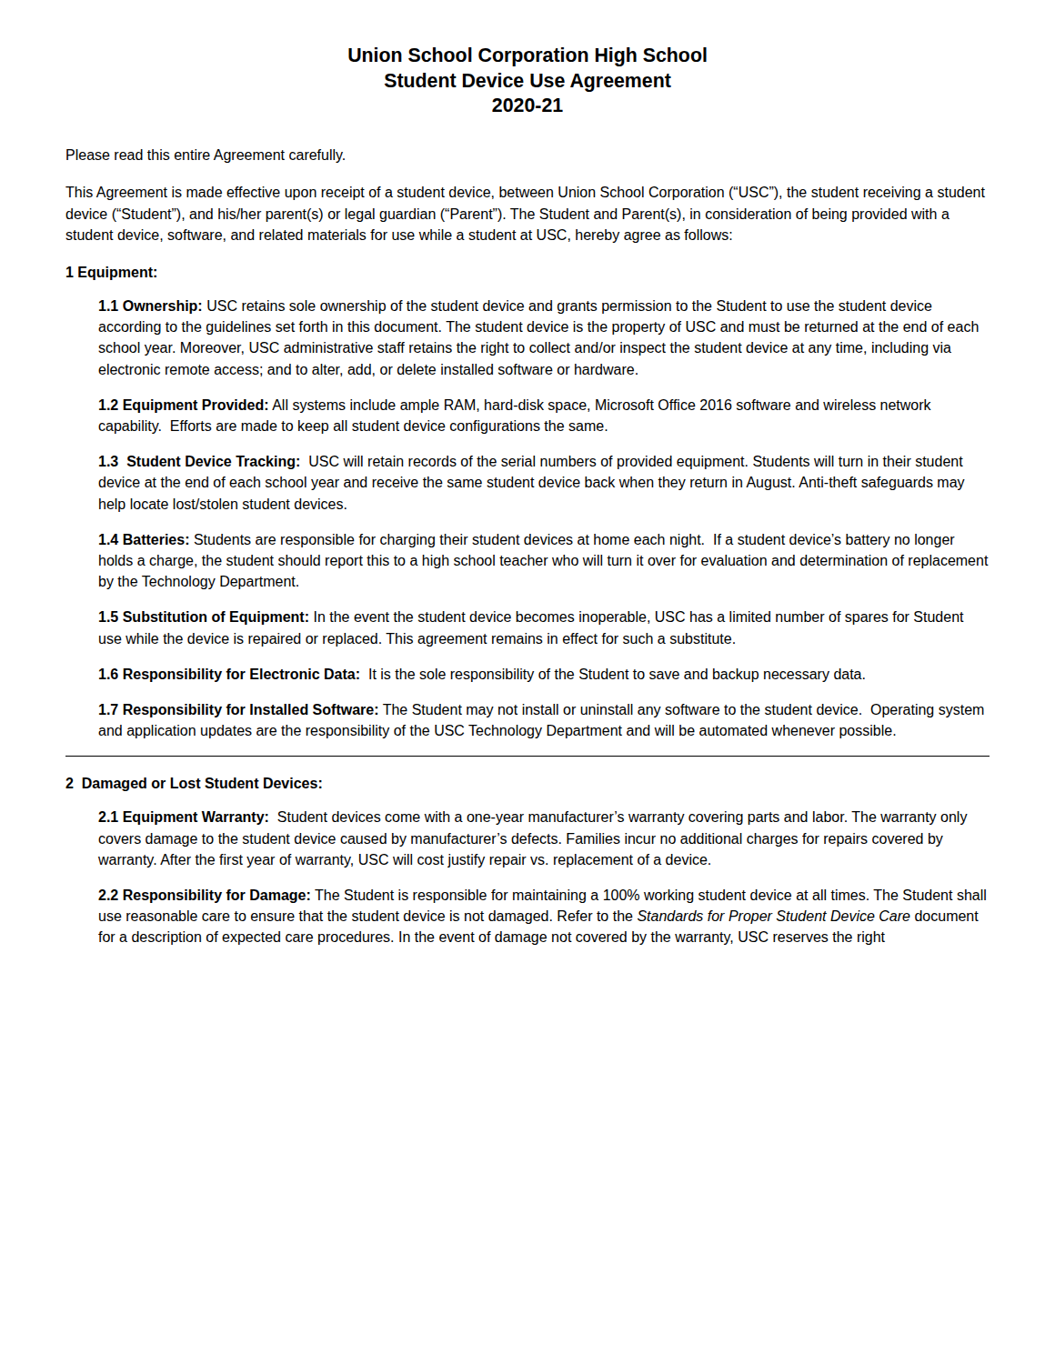Union School Corporation High School Student Device Use Agreement 2020-21
Please read this entire Agreement carefully.
This Agreement is made effective upon receipt of a student device, between Union School Corporation (“USC”), the student receiving a student device (“Student”), and his/her parent(s) or legal guardian (“Parent”). The Student and Parent(s), in consideration of being provided with a student device, software, and related materials for use while a student at USC, hereby agree as follows:
1 Equipment:
1.1 Ownership: USC retains sole ownership of the student device and grants permission to the Student to use the student device according to the guidelines set forth in this document. The student device is the property of USC and must be returned at the end of each school year. Moreover, USC administrative staff retains the right to collect and/or inspect the student device at any time, including via electronic remote access; and to alter, add, or delete installed software or hardware.
1.2 Equipment Provided: All systems include ample RAM, hard-disk space, Microsoft Office 2016 software and wireless network capability. Efforts are made to keep all student device configurations the same.
1.3 Student Device Tracking: USC will retain records of the serial numbers of provided equipment. Students will turn in their student device at the end of each school year and receive the same student device back when they return in August. Anti-theft safeguards may help locate lost/stolen student devices.
1.4 Batteries: Students are responsible for charging their student devices at home each night. If a student device’s battery no longer holds a charge, the student should report this to a high school teacher who will turn it over for evaluation and determination of replacement by the Technology Department.
1.5 Substitution of Equipment: In the event the student device becomes inoperable, USC has a limited number of spares for Student use while the device is repaired or replaced. This agreement remains in effect for such a substitute.
1.6 Responsibility for Electronic Data: It is the sole responsibility of the Student to save and backup necessary data.
1.7 Responsibility for Installed Software: The Student may not install or uninstall any software to the student device. Operating system and application updates are the responsibility of the USC Technology Department and will be automated whenever possible.
2 Damaged or Lost Student Devices:
2.1 Equipment Warranty: Student devices come with a one-year manufacturer’s warranty covering parts and labor. The warranty only covers damage to the student device caused by manufacturer’s defects. Families incur no additional charges for repairs covered by warranty. After the first year of warranty, USC will cost justify repair vs. replacement of a device.
2.2 Responsibility for Damage: The Student is responsible for maintaining a 100% working student device at all times. The Student shall use reasonable care to ensure that the student device is not damaged. Refer to the Standards for Proper Student Device Care document for a description of expected care procedures. In the event of damage not covered by the warranty, USC reserves the right